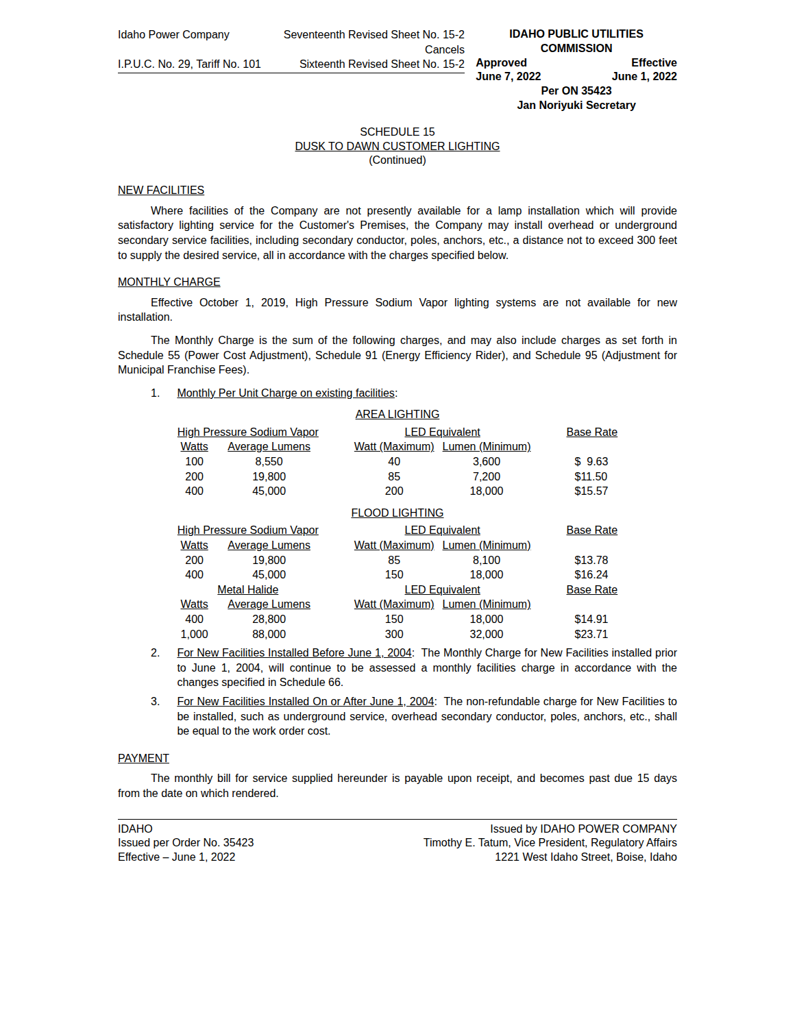Idaho Power Company Seventeenth Revised Sheet No. 15-2
Cancels
I.P.U.C. No. 29, Tariff No. 101 Sixteenth Revised Sheet No. 15-2
IDAHO PUBLIC UTILITIES COMMISSION
Approved Effective
June 7, 2022 June 1, 2022
Per ON 35423
Jan Noriyuki Secretary
SCHEDULE 15 DUSK TO DAWN CUSTOMER LIGHTING (Continued)
NEW FACILITIES
Where facilities of the Company are not presently available for a lamp installation which will provide satisfactory lighting service for the Customer's Premises, the Company may install overhead or underground secondary service facilities, including secondary conductor, poles, anchors, etc., a distance not to exceed 300 feet to supply the desired service, all in accordance with the charges specified below.
MONTHLY CHARGE
Effective October 1, 2019, High Pressure Sodium Vapor lighting systems are not available for new installation.
The Monthly Charge is the sum of the following charges, and may also include charges as set forth in Schedule 55 (Power Cost Adjustment), Schedule 91 (Energy Efficiency Rider), and Schedule 95 (Adjustment for Municipal Franchise Fees).
1.
Monthly Per Unit Charge on existing facilities:
AREA LIGHTING
| High Pressure Sodium Vapor | | LED Equivalent | | Base Rate |
| Watts | Average Lumens | | Watt (Maximum) | Lumen (Minimum) | | |
| 100 | 8,550 | | 40 | 3,600 | | $ 9.63 |
| 200 | 19,800 | | 85 | 7,200 | | $11.50 |
| 400 | 45,000 | | 200 | 18,000 | | $15.57 |
FLOOD LIGHTING
| High Pressure Sodium Vapor | | LED Equivalent | | Base Rate |
| Watts | Average Lumens | | Watt (Maximum) | Lumen (Minimum) | | |
| 200 | 19,800 | | 85 | 8,100 | | $13.78 |
| 400 | 45,000 | | 150 | 18,000 | | $16.24 |
| Metal Halide | | LED Equivalent | | Base Rate |
| Watts | Average Lumens | | Watt (Maximum) | Lumen (Minimum) | | |
| 400 | 28,800 | | 150 | 18,000 | | $14.91 |
| 1,000 | 88,000 | | 300 | 32,000 | | $23.71 |
2.
For New Facilities Installed Before June 1, 2004: The Monthly Charge for New Facilities installed prior to June 1, 2004, will continue to be assessed a monthly facilities charge in accordance with the changes specified in Schedule 66.
3.
For New Facilities Installed On or After June 1, 2004: The non-refundable charge for New Facilities to be installed, such as underground service, overhead secondary conductor, poles, anchors, etc., shall be equal to the work order cost.
PAYMENT
The monthly bill for service supplied hereunder is payable upon receipt, and becomes past due 15 days from the date on which rendered.
IDAHO
Issued per Order No. 35423
Effective – June 1, 2022
Issued by IDAHO POWER COMPANY
Timothy E. Tatum, Vice President, Regulatory Affairs
1221 West Idaho Street, Boise, Idaho